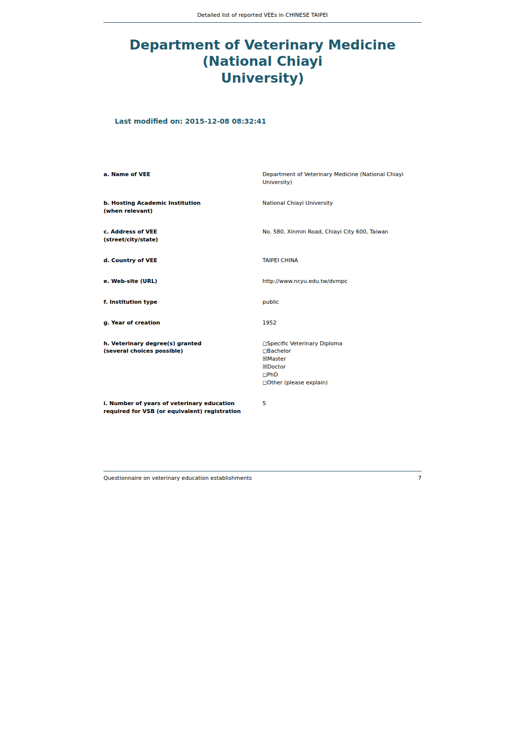Detailed list of reported VEEs in CHINESE TAIPEI
Department of Veterinary Medicine (National Chiayi
University)
Last modified on: 2015-12-08 08:32:41
| a. Name of VEE | Department of Veterinary Medicine (National Chiayi University) |
| b. Hosting Academic Institution (when relevant) | National Chiayi University |
| c. Address of VEE (street/city/state) | No. 580, Xinmin Road, Chiayi City 600, Taiwan |
| d. Country of VEE | TAIPEI CHINA |
| e. Web-site (URL) | http://www.ncyu.edu.tw/dvmpc |
| f. Institution type | public |
| g. Year of creation | 1952 |
| h. Veterinary degree(s) granted (several choices possible) | ◻Specific Veterinary Diploma ◻Bachelor ☒Master ☒Doctor ◻PhD ◻Other (please explain) |
| i. Number of years of veterinary education required for VSB (or equivalent) registration | 5 |
Questionnaire on veterinary education establishments 7